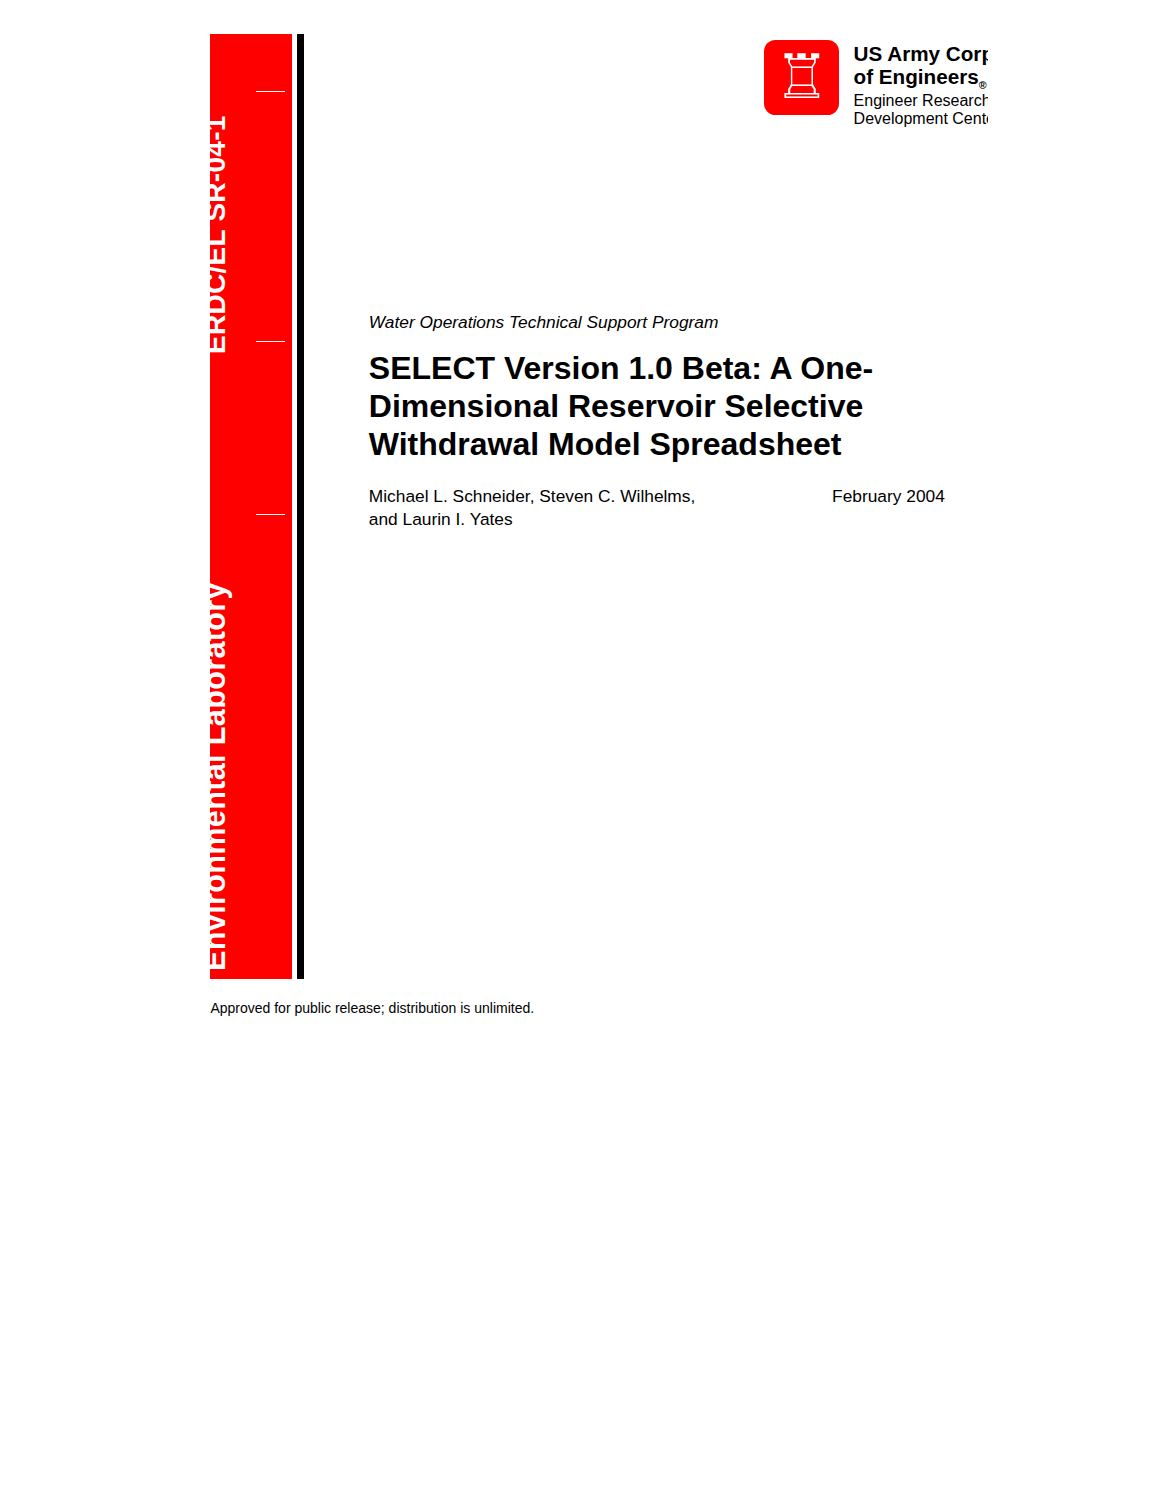ERDC/EL SR-04-1
Environmental Laboratory
US Army Corps
of Engineers®
Engineer Research and
Development Center
Water Operations Technical Support Program
SELECT Version 1.0 Beta: A One-Dimensional Reservoir Selective Withdrawal Model Spreadsheet
Michael L. Schneider, Steven C. Wilhelms,
and Laurin I. Yates February 2004
Approved for public release; distribution is unlimited.